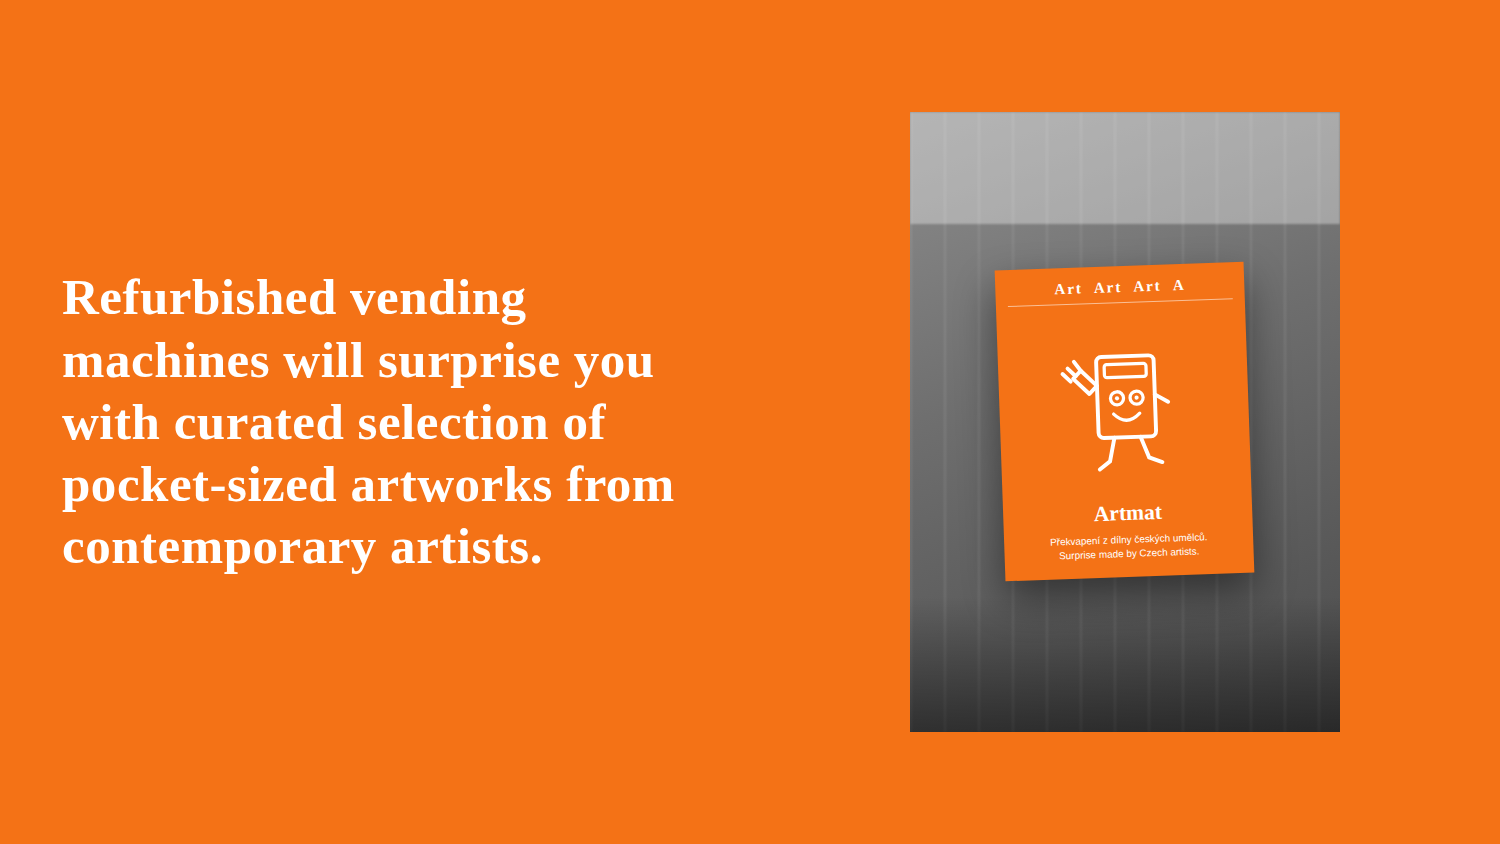Refurbished vending machines will surprise you with curated selection of pocket-sized artworks from contemporary artists.
Art Art Art A
Artmat
Překvapení z dílny českých umělců. Surprise made by Czech artists.
A hand holds an orange Artmat box inside an industrial hall with graffiti on the wall.